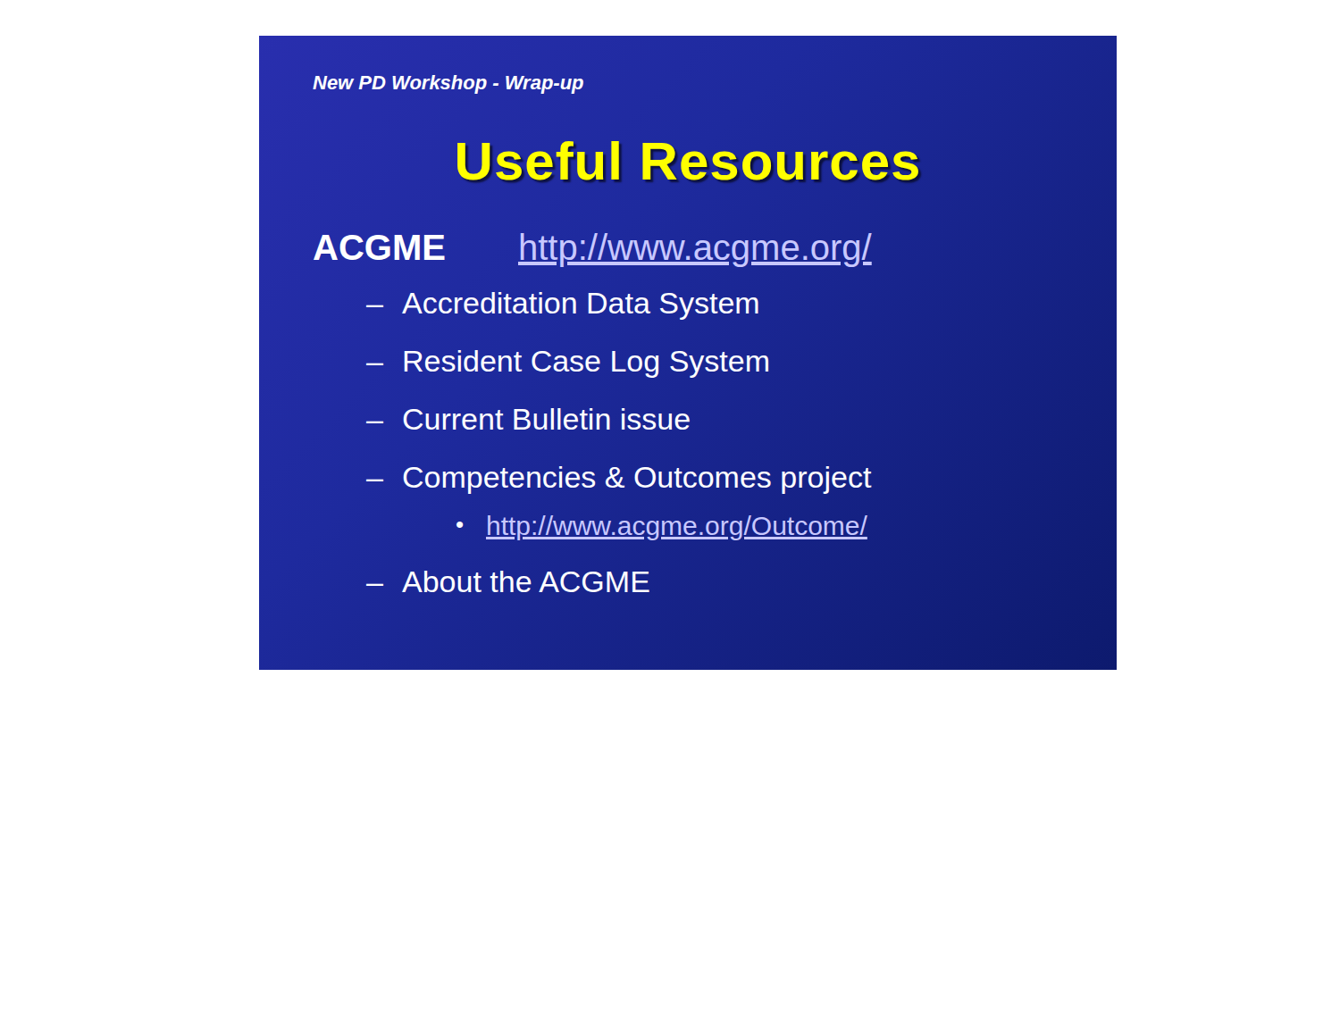New PD Workshop - Wrap-up
Useful Resources
ACGME http://www.acgme.org/
Accreditation Data System
Resident Case Log System
Current Bulletin issue
Competencies & Outcomes project
http://www.acgme.org/Outcome/
About the ACGME